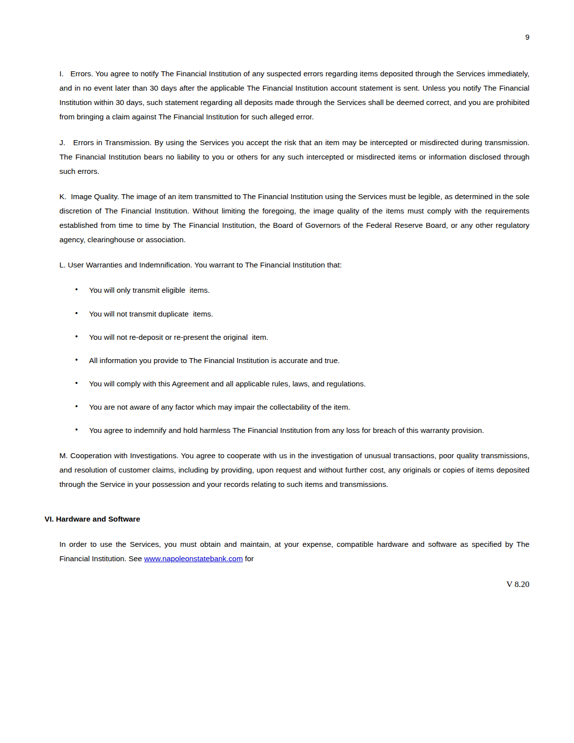9
I. Errors. You agree to notify The Financial Institution of any suspected errors regarding items deposited through the Services immediately, and in no event later than 30 days after the applicable The Financial Institution account statement is sent. Unless you notify The Financial Institution within 30 days, such statement regarding all deposits made through the Services shall be deemed correct, and you are prohibited from bringing a claim against The Financial Institution for such alleged error.
J. Errors in Transmission. By using the Services you accept the risk that an item may be intercepted or misdirected during transmission. The Financial Institution bears no liability to you or others for any such intercepted or misdirected items or information disclosed through such errors.
K. Image Quality. The image of an item transmitted to The Financial Institution using the Services must be legible, as determined in the sole discretion of The Financial Institution. Without limiting the foregoing, the image quality of the items must comply with the requirements established from time to time by The Financial Institution, the Board of Governors of the Federal Reserve Board, or any other regulatory agency, clearinghouse or association.
L. User Warranties and Indemnification. You warrant to The Financial Institution that:
You will only transmit eligible items.
You will not transmit duplicate items.
You will not re-deposit or re-present the original item.
All information you provide to The Financial Institution is accurate and true.
You will comply with this Agreement and all applicable rules, laws, and regulations.
You are not aware of any factor which may impair the collectability of the item.
You agree to indemnify and hold harmless The Financial Institution from any loss for breach of this warranty provision.
M. Cooperation with Investigations. You agree to cooperate with us in the investigation of unusual transactions, poor quality transmissions, and resolution of customer claims, including by providing, upon request and without further cost, any originals or copies of items deposited through the Service in your possession and your records relating to such items and transmissions.
VI. Hardware and Software
In order to use the Services, you must obtain and maintain, at your expense, compatible hardware and software as specified by The Financial Institution. See www.napoleonstatebank.com for
V 8.20